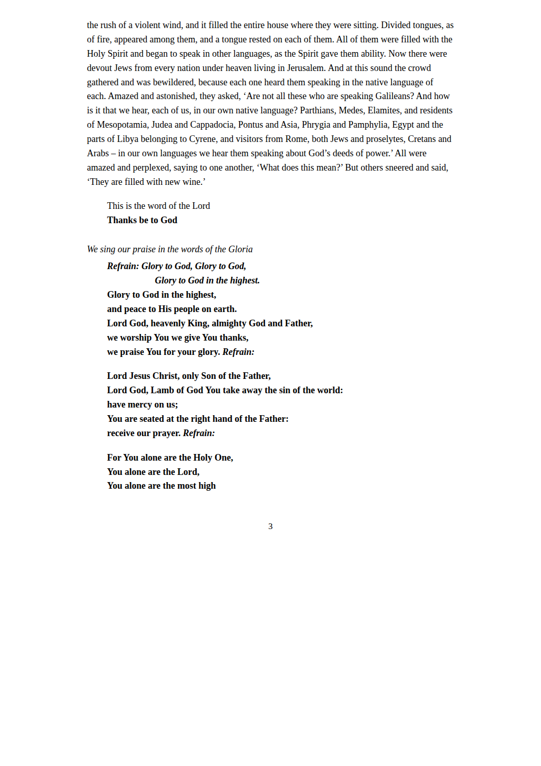the rush of a violent wind, and it filled the entire house where they were sitting. Divided tongues, as of fire, appeared among them, and a tongue rested on each of them. All of them were filled with the Holy Spirit and began to speak in other languages, as the Spirit gave them ability. Now there were devout Jews from every nation under heaven living in Jerusalem. And at this sound the crowd gathered and was bewildered, because each one heard them speaking in the native language of each. Amazed and astonished, they asked, ‘Are not all these who are speaking Galileans? And how is it that we hear, each of us, in our own native language? Parthians, Medes, Elamites, and residents of Mesopotamia, Judea and Cappadocia, Pontus and Asia, Phrygia and Pamphylia, Egypt and the parts of Libya belonging to Cyrene, and visitors from Rome, both Jews and proselytes, Cretans and Arabs – in our own languages we hear them speaking about God’s deeds of power.’ All were amazed and perplexed, saying to one another, ‘What does this mean?’ But others sneered and said, ‘They are filled with new wine.’
This is the word of the Lord
Thanks be to God
We sing our praise in the words of the Gloria
Refrain: Glory to God, Glory to God,
Glory to God in the highest.
Glory to God in the highest,
and peace to His people on earth.
Lord God, heavenly King, almighty God and Father,
we worship You we give You thanks,
we praise You for your glory. Refrain:
Lord Jesus Christ, only Son of the Father,
Lord God, Lamb of God You take away the sin of the world:
have mercy on us;
You are seated at the right hand of the Father:
receive our prayer. Refrain:
For You alone are the Holy One,
You alone are the Lord,
You alone are the most high
3